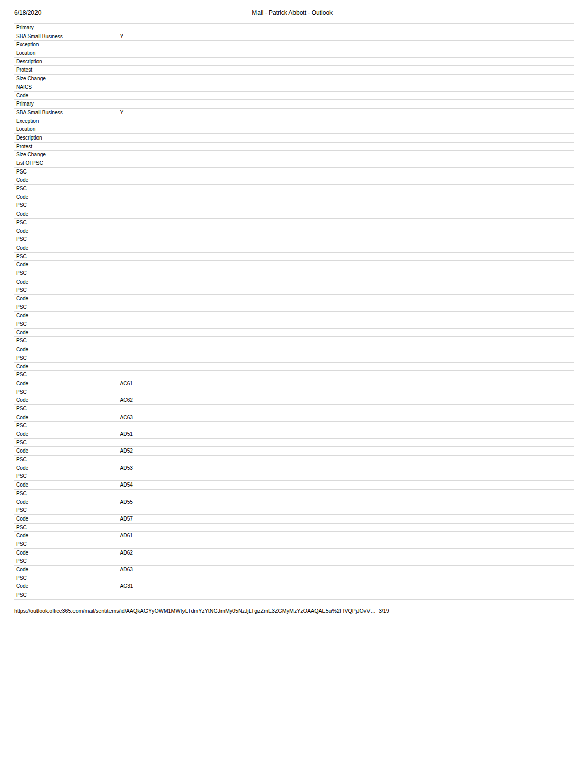6/18/2020
Mail - Patrick Abbott - Outlook
| Primary | |
| SBA Small Business | Y |
| Exception | |
| Location | |
| Description | |
| Protest | |
| Size Change | |
| NAICS | |
| Code | |
| Primary | |
| SBA Small Business | Y |
| Exception | |
| Location | |
| Description | |
| Protest | |
| Size Change | |
| List Of PSC | |
| PSC | |
| Code | |
| PSC | |
| Code | |
| PSC | |
| Code | |
| PSC | |
| Code | |
| PSC | |
| Code | |
| PSC | |
| Code | |
| PSC | |
| Code | |
| PSC | |
| Code | |
| PSC | |
| Code | |
| PSC | |
| Code | |
| PSC | |
| Code | |
| PSC | |
| Code | |
| PSC | |
| Code | AC61 |
| PSC | |
| Code | AC62 |
| PSC | |
| Code | AC63 |
| PSC | |
| Code | AD51 |
| PSC | |
| Code | AD52 |
| PSC | |
| Code | AD53 |
| PSC | |
| Code | AD54 |
| PSC | |
| Code | AD55 |
| PSC | |
| Code | AD57 |
| PSC | |
| Code | AD61 |
| PSC | |
| Code | AD62 |
| PSC | |
| Code | AD63 |
| PSC | |
| Code | AG31 |
| PSC | |
https://outlook.office365.com/mail/sentitems/id/AAQkAGYyOWM1MWIyLTdmYzYtNGJmMy05NzJjLTgzZmE3ZGMyMzYzOAAQAE5u%2FfVQPjJOvV… 3/19